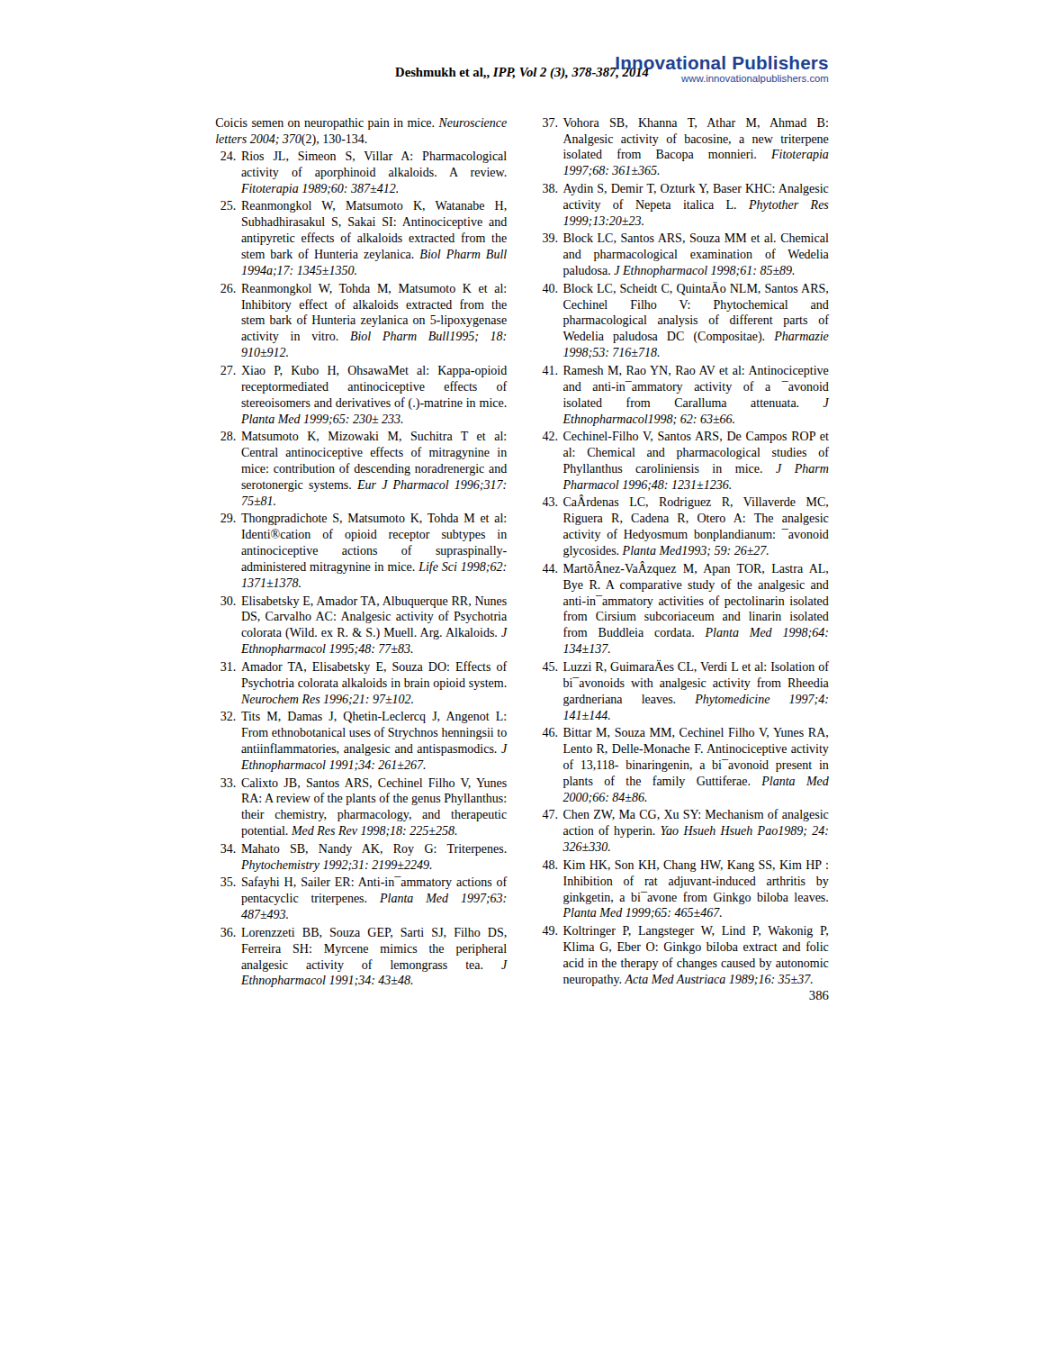Innovational Publishers
www.innovationalpublishers.com
Deshmukh et al,, IPP, Vol 2 (3), 378-387, 2014
Coicis semen on neuropathic pain in mice. Neuroscience letters 2004; 370(2), 130-134.
Rios JL, Simeon S, Villar A: Pharmacological activity of aporphinoid alkaloids. A review. Fitoterapia 1989;60: 387±412.
Reanmongkol W, Matsumoto K, Watanabe H, Subhadhirasakul S, Sakai SI: Antinociceptive and antipyretic effects of alkaloids extracted from the stem bark of Hunteria zeylanica. Biol Pharm Bull 1994a;17: 1345±1350.
Reanmongkol W, Tohda M, Matsumoto K et al: Inhibitory effect of alkaloids extracted from the stem bark of Hunteria zeylanica on 5-lipoxygenase activity in vitro. Biol Pharm Bull1995; 18: 910±912.
Xiao P, Kubo H, OhsawaMet al: Kappa-opioid receptormediated antinociceptive effects of stereoisomers and derivatives of (.)-matrine in mice. Planta Med 1999;65: 230± 233.
Matsumoto K, Mizowaki M, Suchitra T et al: Central antinociceptive effects of mitragynine in mice: contribution of descending noradrenergic and serotonergic systems. Eur J Pharmacol 1996;317: 75±81.
Thongpradichote S, Matsumoto K, Tohda M et al: Identi®cation of opioid receptor subtypes in antinociceptive actions of supraspinally-administered mitragynine in mice. Life Sci 1998;62: 1371±1378.
Elisabetsky E, Amador TA, Albuquerque RR, Nunes DS, Carvalho AC: Analgesic activity of Psychotria colorata (Wild. ex R. & S.) Muell. Arg. Alkaloids. J Ethnopharmacol 1995;48: 77±83.
Amador TA, Elisabetsky E, Souza DO: Effects of Psychotria colorata alkaloids in brain opioid system. Neurochem Res 1996;21: 97±102.
Tits M, Damas J, Qhetin-Leclercq J, Angenot L: From ethnobotanical uses of Strychnos henningsii to antiinflammatories, analgesic and antispasmodics. J Ethnopharmacol 1991;34: 261±267.
Calixto JB, Santos ARS, Cechinel Filho V, Yunes RA: A review of the plants of the genus Phyllanthus: their chemistry, pharmacology, and therapeutic potential. Med Res Rev 1998;18: 225±258.
Mahato SB, Nandy AK, Roy G: Triterpenes. Phytochemistry 1992;31: 2199±2249.
Safayhi H, Sailer ER: Anti-in¯ammatory actions of pentacyclic triterpenes. Planta Med 1997;63: 487±493.
Lorenzzeti BB, Souza GEP, Sarti SJ, Filho DS, Ferreira SH: Myrcene mimics the peripheral analgesic activity of lemongrass tea. J Ethnopharmacol 1991;34: 43±48.
Vohora SB, Khanna T, Athar M, Ahmad B: Analgesic activity of bacosine, a new triterpene isolated from Bacopa monnieri. Fitoterapia 1997;68: 361±365.
Aydin S, Demir T, Ozturk Y, Baser KHC: Analgesic activity of Nepeta italica L. Phytother Res 1999;13:20±23.
Block LC, Santos ARS, Souza MM et al. Chemical and pharmacological examination of Wedelia paludosa. J Ethnopharmacol 1998;61: 85±89.
Block LC, Scheidt C, QuintaÄo NLM, Santos ARS, Cechinel Filho V: Phytochemical and pharmacological analysis of different parts of Wedelia paludosa DC (Compositae). Pharmazie 1998;53: 716±718.
Ramesh M, Rao YN, Rao AV et al: Antinociceptive and anti-in¯ammatory activity of a ¯avonoid isolated from Caralluma attenuata. J Ethnopharmacol1998; 62: 63±66.
Cechinel-Filho V, Santos ARS, De Campos ROP et al: Chemical and pharmacological studies of Phyllanthus caroliniensis in mice. J Pharm Pharmacol 1996;48: 1231±1236.
CaÂrdenas LC, Rodriguez R, Villaverde MC, Riguera R, Cadena R, Otero A: The analgesic activity of Hedyosmum bonplandianum: ¯avonoid glycosides. Planta Med1993; 59: 26±27.
MartõÂnez-VaÂzquez M, Apan TOR, Lastra AL, Bye R. A comparative study of the analgesic and anti-in¯ammatory activities of pectolinarin isolated from Cirsium subcoriaceum and linarin isolated from Buddleia cordata. Planta Med 1998;64: 134±137.
Luzzi R, GuimaraÄes CL, Verdi L et al: Isolation of bi¯avonoids with analgesic activity from Rheedia gardneriana leaves. Phytomedicine 1997;4: 141±144.
Bittar M, Souza MM, Cechinel Filho V, Yunes RA, Lento R, Delle-Monache F. Antinociceptive activity of 13,118- binaringenin, a bi¯avonoid present in plants of the family Guttiferae. Planta Med 2000;66: 84±86.
Chen ZW, Ma CG, Xu SY: Mechanism of analgesic action of hyperin. Yao Hsueh Hsueh Pao1989; 24: 326±330.
Kim HK, Son KH, Chang HW, Kang SS, Kim HP : Inhibition of rat adjuvant-induced arthritis by ginkgetin, a bi¯avone from Ginkgo biloba leaves. Planta Med 1999;65: 465±467.
Koltringer P, Langsteger W, Lind P, Wakonig P, Klima G, Eber O: Ginkgo biloba extract and folic acid in the therapy of changes caused by autonomic neuropathy. Acta Med Austriaca 1989;16: 35±37.
386